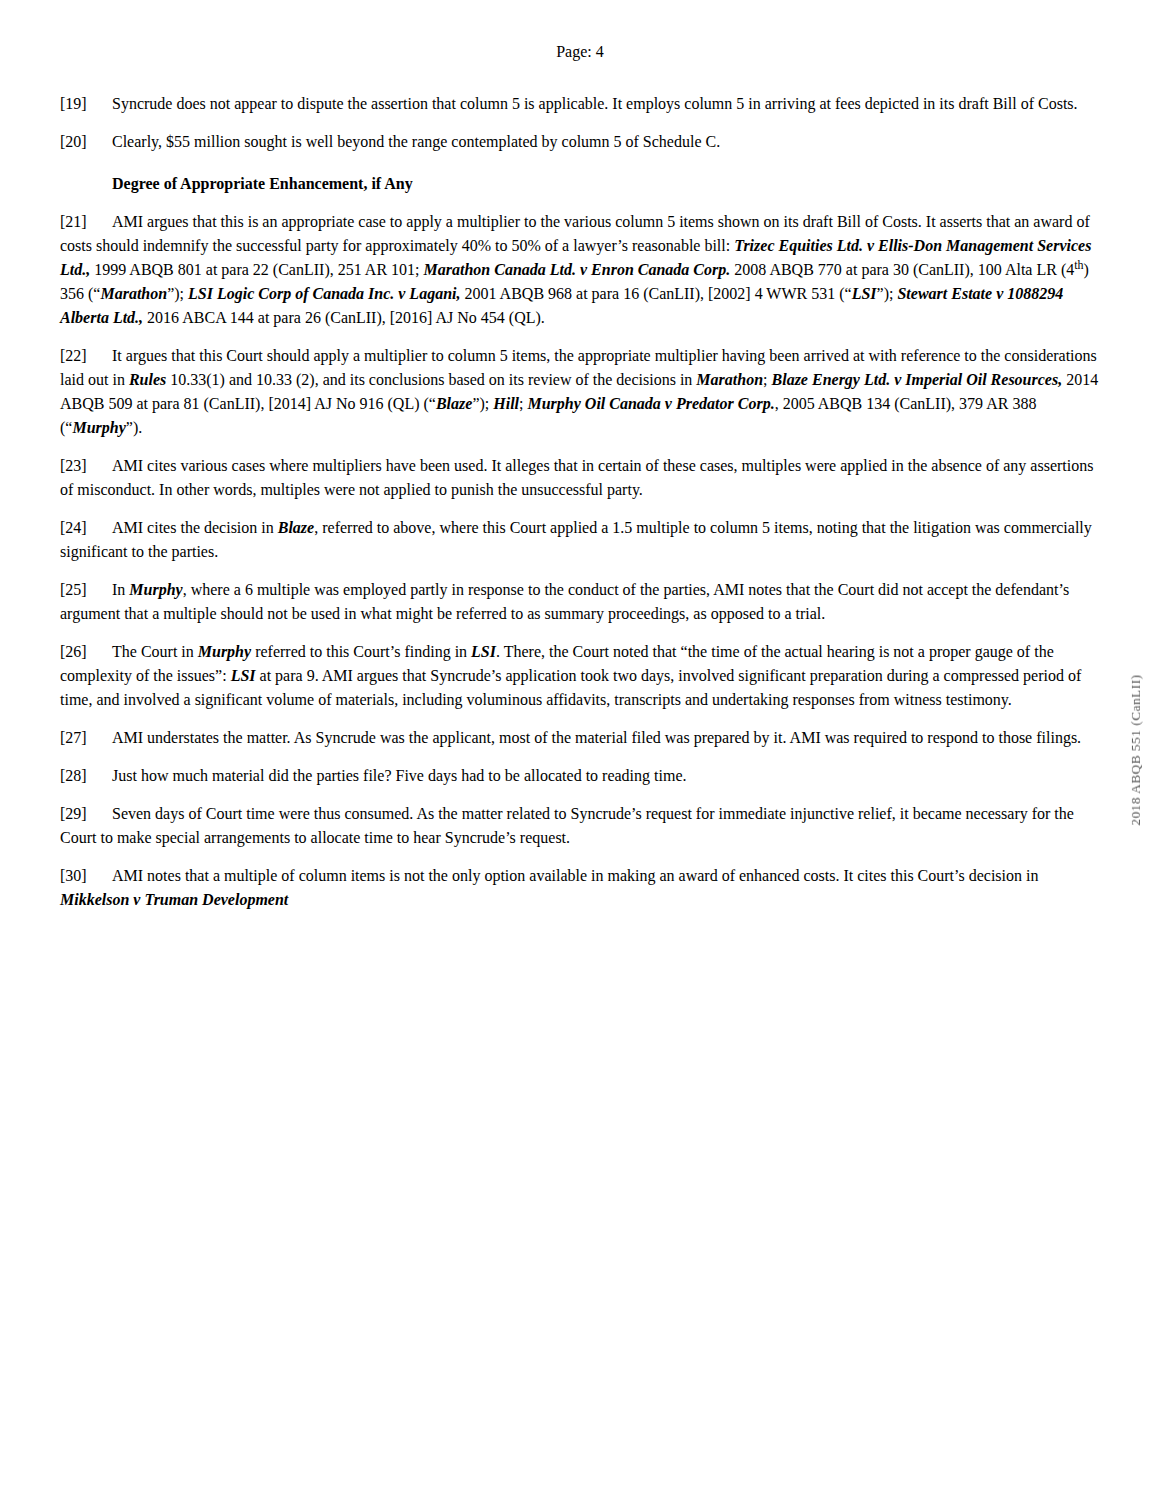2018 ABQB 551 (CanLII)
Page: 4
[19] Syncrude does not appear to dispute the assertion that column 5 is applicable. It employs column 5 in arriving at fees depicted in its draft Bill of Costs.
[20] Clearly, $55 million sought is well beyond the range contemplated by column 5 of Schedule C.
Degree of Appropriate Enhancement, if Any
[21] AMI argues that this is an appropriate case to apply a multiplier to the various column 5 items shown on its draft Bill of Costs. It asserts that an award of costs should indemnify the successful party for approximately 40% to 50% of a lawyer’s reasonable bill: Trizec Equities Ltd. v Ellis-Don Management Services Ltd., 1999 ABQB 801 at para 22 (CanLII), 251 AR 101; Marathon Canada Ltd. v Enron Canada Corp. 2008 ABQB 770 at para 30 (CanLII), 100 Alta LR (4th) 356 (“Marathon”); LSI Logic Corp of Canada Inc. v Lagani, 2001 ABQB 968 at para 16 (CanLII), [2002] 4 WWR 531 (“LSI”); Stewart Estate v 1088294 Alberta Ltd., 2016 ABCA 144 at para 26 (CanLII), [2016] AJ No 454 (QL).
[22] It argues that this Court should apply a multiplier to column 5 items, the appropriate multiplier having been arrived at with reference to the considerations laid out in Rules 10.33(1) and 10.33 (2), and its conclusions based on its review of the decisions in Marathon; Blaze Energy Ltd. v Imperial Oil Resources, 2014 ABQB 509 at para 81 (CanLII), [2014] AJ No 916 (QL) (“Blaze”); Hill; Murphy Oil Canada v Predator Corp., 2005 ABQB 134 (CanLII), 379 AR 388 (“Murphy”).
[23] AMI cites various cases where multipliers have been used. It alleges that in certain of these cases, multiples were applied in the absence of any assertions of misconduct. In other words, multiples were not applied to punish the unsuccessful party.
[24] AMI cites the decision in Blaze, referred to above, where this Court applied a 1.5 multiple to column 5 items, noting that the litigation was commercially significant to the parties.
[25] In Murphy, where a 6 multiple was employed partly in response to the conduct of the parties, AMI notes that the Court did not accept the defendant’s argument that a multiple should not be used in what might be referred to as summary proceedings, as opposed to a trial.
[26] The Court in Murphy referred to this Court’s finding in LSI. There, the Court noted that “the time of the actual hearing is not a proper gauge of the complexity of the issues”: LSI at para 9. AMI argues that Syncrude’s application took two days, involved significant preparation during a compressed period of time, and involved a significant volume of materials, including voluminous affidavits, transcripts and undertaking responses from witness testimony.
[27] AMI understates the matter. As Syncrude was the applicant, most of the material filed was prepared by it. AMI was required to respond to those filings.
[28] Just how much material did the parties file? Five days had to be allocated to reading time.
[29] Seven days of Court time were thus consumed. As the matter related to Syncrude’s request for immediate injunctive relief, it became necessary for the Court to make special arrangements to allocate time to hear Syncrude’s request.
[30] AMI notes that a multiple of column items is not the only option available in making an award of enhanced costs. It cites this Court’s decision in Mikkelson v Truman Development